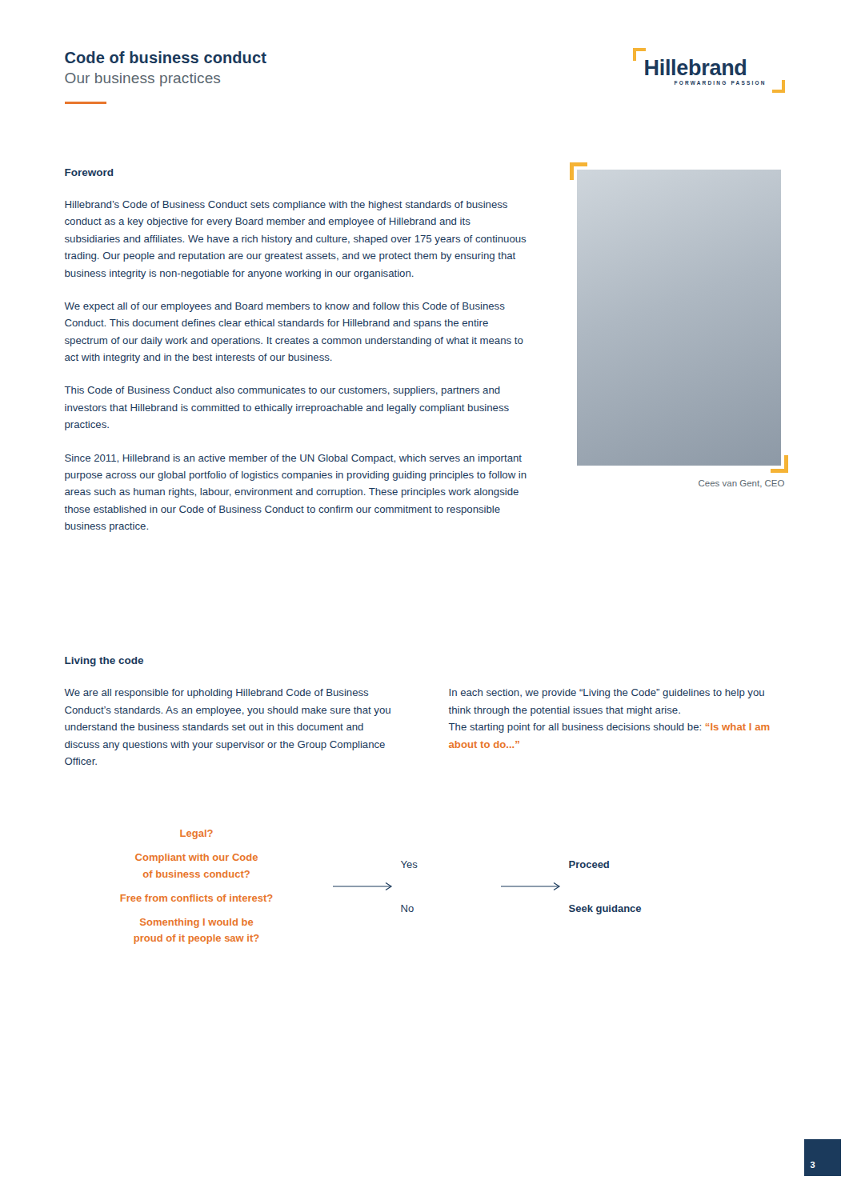Code of business conduct
Our business practices
Hillebrand FORWARDING PASSION
Foreword
Hillebrand’s Code of Business Conduct sets compliance with the highest standards of business conduct as a key objective for every Board member and employee of Hillebrand and its subsidiaries and affiliates. We have a rich history and culture, shaped over 175 years of continuous trading. Our people and reputation are our greatest assets, and we protect them by ensuring that business integrity is non-negotiable for anyone working in our organisation.
We expect all of our employees and Board members to know and follow this Code of Business Conduct. This document defines clear ethical standards for Hillebrand and spans the entire spectrum of our daily work and operations. It creates a common understanding of what it means to act with integrity and in the best interests of our business.
This Code of Business Conduct also communicates to our customers, suppliers, partners and investors that Hillebrand is committed to ethically irreproachable and legally compliant business practices.
Since 2011, Hillebrand is an active member of the UN Global Compact, which serves an important purpose across our global portfolio of logistics companies in providing guiding principles to follow in areas such as human rights, labour, environment and corruption. These principles work alongside those established in our Code of Business Conduct to confirm our commitment to responsible business practice.
Cees van Gent, CEO
Living the code
We are all responsible for upholding Hillebrand Code of Business Conduct’s standards. As an employee, you should make sure that you understand the business standards set out in this document and discuss any questions with your supervisor or the Group Compliance Officer.
In each section, we provide “Living the Code” guidelines to help you think through the potential issues that might arise.
The starting point for all business decisions should be: “Is what I am about to do...”
Legal?
Compliant with our Code
of business conduct?
Free from conflicts of interest?
Somenthing I would be
proud of it people saw it?
Yes
No
Proceed
Seek guidance
3